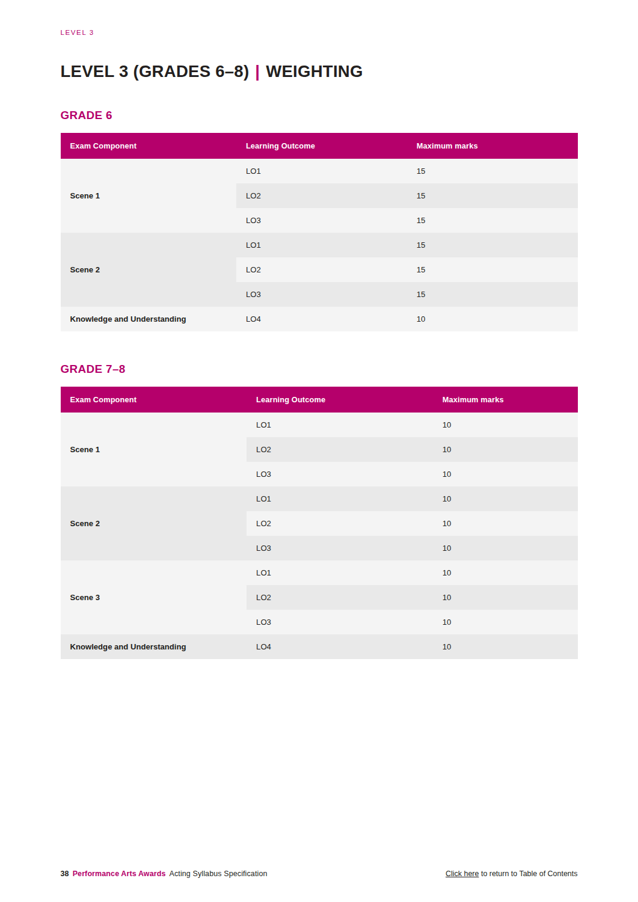Level 3
Level 3 (Grades 6–8) | Weighting
Grade 6
| Exam Component | Learning Outcome | Maximum marks |
| --- | --- | --- |
| Scene 1 | LO1 | 15 |
| LO2 | 15 |
| LO3 | 15 |
| Scene 2 | LO1 | 15 |
| LO2 | 15 |
| LO3 | 15 |
| Knowledge and Understanding | LO4 | 10 |
Grade 7–8
| Exam Component | Learning Outcome | Maximum marks |
| --- | --- | --- |
| Scene 1 | LO1 | 10 |
| LO2 | 10 |
| LO3 | 10 |
| Scene 2 | LO1 | 10 |
| LO2 | 10 |
| LO3 | 10 |
| Scene 3 | LO1 | 10 |
| LO2 | 10 |
| LO3 | 10 |
| Knowledge and Understanding | LO4 | 10 |
38 Performance Arts Awards Acting Syllabus Specification
Click here to return to Table of Contents